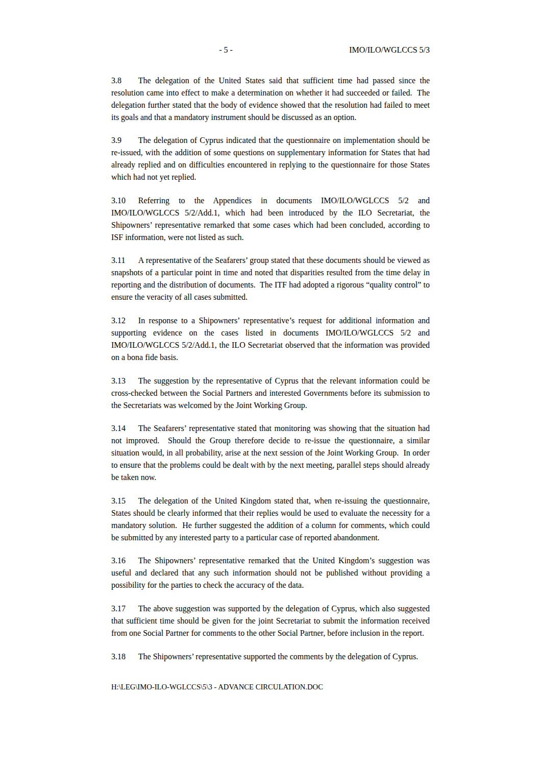- 5 - IMO/ILO/WGLCCS 5/3
3.8 The delegation of the United States said that sufficient time had passed since the resolution came into effect to make a determination on whether it had succeeded or failed. The delegation further stated that the body of evidence showed that the resolution had failed to meet its goals and that a mandatory instrument should be discussed as an option.
3.9 The delegation of Cyprus indicated that the questionnaire on implementation should be re-issued, with the addition of some questions on supplementary information for States that had already replied and on difficulties encountered in replying to the questionnaire for those States which had not yet replied.
3.10 Referring to the Appendices in documents IMO/ILO/WGLCCS 5/2 and IMO/ILO/WGLCCS 5/2/Add.1, which had been introduced by the ILO Secretariat, the Shipowners’ representative remarked that some cases which had been concluded, according to ISF information, were not listed as such.
3.11 A representative of the Seafarers’ group stated that these documents should be viewed as snapshots of a particular point in time and noted that disparities resulted from the time delay in reporting and the distribution of documents. The ITF had adopted a rigorous “quality control” to ensure the veracity of all cases submitted.
3.12 In response to a Shipowners’ representative’s request for additional information and supporting evidence on the cases listed in documents IMO/ILO/WGLCCS 5/2 and IMO/ILO/WGLCCS 5/2/Add.1, the ILO Secretariat observed that the information was provided on a bona fide basis.
3.13 The suggestion by the representative of Cyprus that the relevant information could be cross-checked between the Social Partners and interested Governments before its submission to the Secretariats was welcomed by the Joint Working Group.
3.14 The Seafarers’ representative stated that monitoring was showing that the situation had not improved. Should the Group therefore decide to re-issue the questionnaire, a similar situation would, in all probability, arise at the next session of the Joint Working Group. In order to ensure that the problems could be dealt with by the next meeting, parallel steps should already be taken now.
3.15 The delegation of the United Kingdom stated that, when re-issuing the questionnaire, States should be clearly informed that their replies would be used to evaluate the necessity for a mandatory solution. He further suggested the addition of a column for comments, which could be submitted by any interested party to a particular case of reported abandonment.
3.16 The Shipowners’ representative remarked that the United Kingdom’s suggestion was useful and declared that any such information should not be published without providing a possibility for the parties to check the accuracy of the data.
3.17 The above suggestion was supported by the delegation of Cyprus, which also suggested that sufficient time should be given for the joint Secretariat to submit the information received from one Social Partner for comments to the other Social Partner, before inclusion in the report.
3.18 The Shipowners’ representative supported the comments by the delegation of Cyprus.
H:\LEG\IMO-ILO-WGLCCS\5\3 - ADVANCE CIRCULATION.DOC